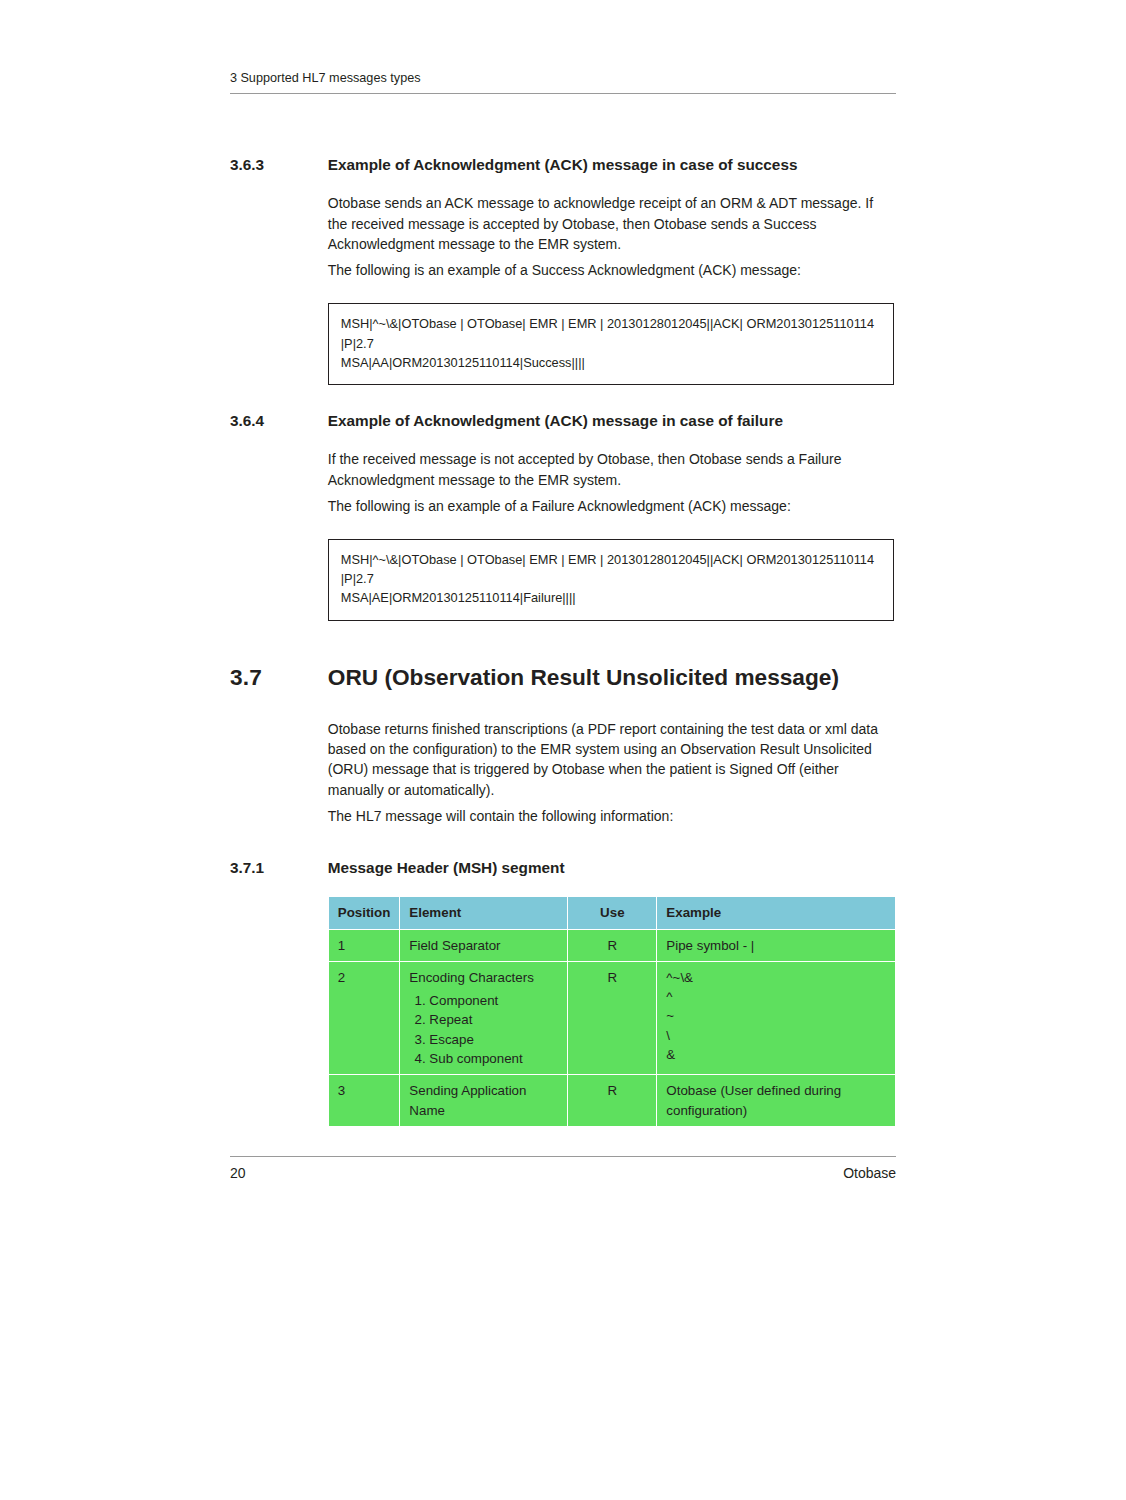3 Supported HL7 messages types
3.6.3
Example of Acknowledgment (ACK) message in case of success
Otobase sends an ACK message to acknowledge receipt of an ORM & ADT message. If the received message is accepted by Otobase, then Otobase sends a Success Acknowledgment message to the EMR system.
The following is an example of a Success Acknowledgment (ACK) message:
MSH|^~\&|OTObase | OTObase| EMR | EMR | 20130128012045||ACK| ORM20130125110114 |P|2.7
MSA|AA|ORM20130125110114|Success||||
3.6.4
Example of Acknowledgment (ACK) message in case of failure
If the received message is not accepted by Otobase, then Otobase sends a Failure Acknowledgment message to the EMR system.
The following is an example of a Failure Acknowledgment (ACK) message:
MSH|^~\&|OTObase | OTObase| EMR | EMR | 20130128012045||ACK| ORM20130125110114 |P|2.7
MSA|AE|ORM20130125110114|Failure||||
3.7
ORU (Observation Result Unsolicited message)
Otobase returns finished transcriptions (a PDF report containing the test data or xml data based on the configuration) to the EMR system using an Observation Result Unsolicited (ORU) message that is triggered by Otobase when the patient is Signed Off (either manually or automatically).
The HL7 message will contain the following information:
3.7.1
Message Header (MSH) segment
| Position | Element | Use | Example |
| --- | --- | --- | --- |
| 1 | Field Separator | R | Pipe symbol - / |
| 2 | Encoding Characters Component Repeat Escape Sub component | R | ^~\& ^ ~ \ & |
| 3 | Sending Application Name | R | Otobase (User defined during configuration) |
20
Otobase